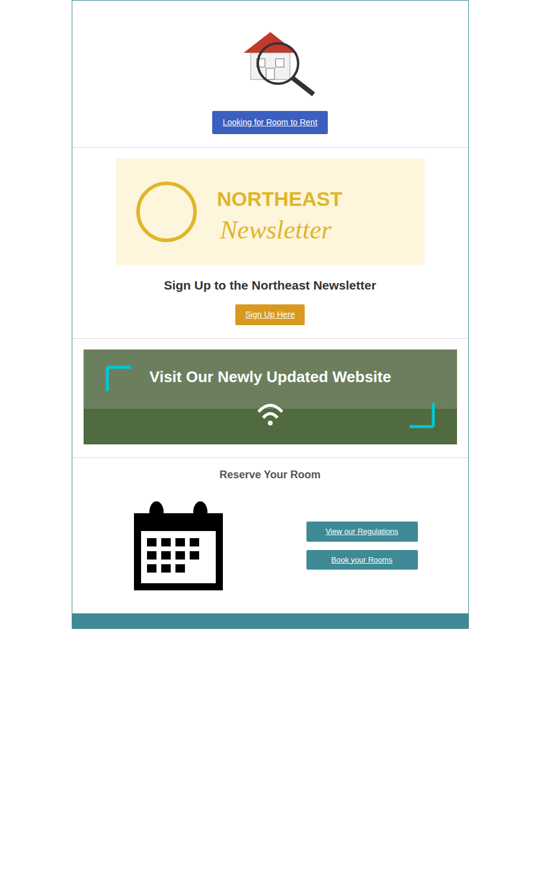Looking for Room to Rent
Sign Up to the Northeast Newsletter
Sign Up Here
Reserve Your Room
| | View our Regulations Book your Rooms |